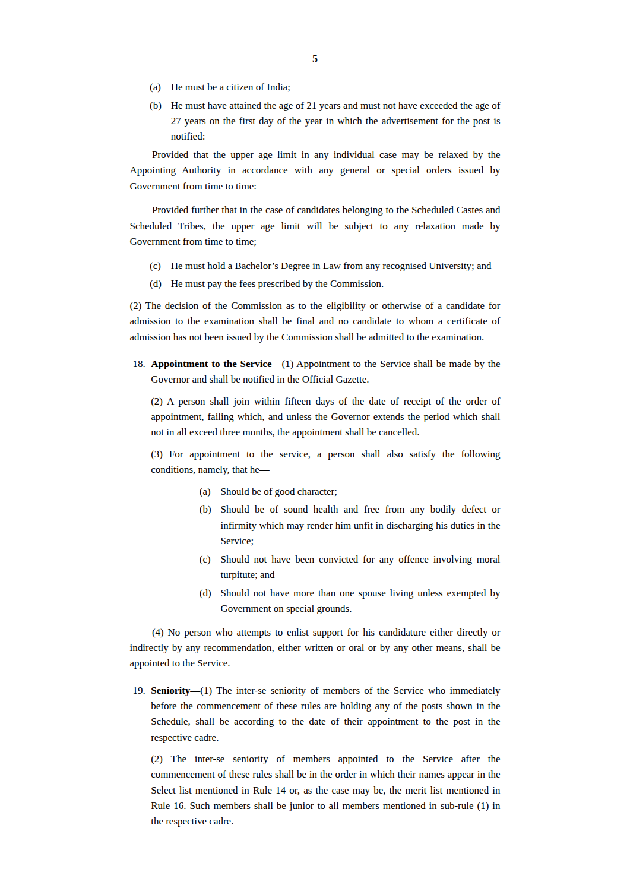5
(a) He must be a citizen of India;
(b) He must have attained the age of 21 years and must not have exceeded the age of 27 years on the first day of the year in which the advertisement for the post is notified:
Provided that the upper age limit in any individual case may be relaxed by the Appointing Authority in accordance with any general or special orders issued by Government from time to time:
Provided further that in the case of candidates belonging to the Scheduled Castes and Scheduled Tribes, the upper age limit will be subject to any relaxation made by Government from time to time;
(c) He must hold a Bachelor’s Degree in Law from any recognised University; and
(d) He must pay the fees prescribed by the Commission.
(2) The decision of the Commission as to the eligibility or otherwise of a candidate for admission to the examination shall be final and no candidate to whom a certificate of admission has not been issued by the Commission shall be admitted to the examination.
18.
Appointment to the Service—(1) Appointment to the Service shall be made by the Governor and shall be notified in the Official Gazette.
(2) A person shall join within fifteen days of the date of receipt of the order of appointment, failing which, and unless the Governor extends the period which shall not in all exceed three months, the appointment shall be cancelled.
(3) For appointment to the service, a person shall also satisfy the following conditions, namely, that he—
(a) Should be of good character;
(b) Should be of sound health and free from any bodily defect or infirmity which may render him unfit in discharging his duties in the Service;
(c) Should not have been convicted for any offence involving moral turpitute; and
(d) Should not have more than one spouse living unless exempted by Government on special grounds.
(4) No person who attempts to enlist support for his candidature either directly or indirectly by any recommendation, either written or oral or by any other means, shall be appointed to the Service.
19.
Seniority—(1) The inter-se seniority of members of the Service who immediately before the commencement of these rules are holding any of the posts shown in the Schedule, shall be according to the date of their appointment to the post in the respective cadre.
(2) The inter-se seniority of members appointed to the Service after the commencement of these rules shall be in the order in which their names appear in the Select list mentioned in Rule 14 or, as the case may be, the merit list mentioned in Rule 16. Such members shall be junior to all members mentioned in sub-rule (1) in the respective cadre.